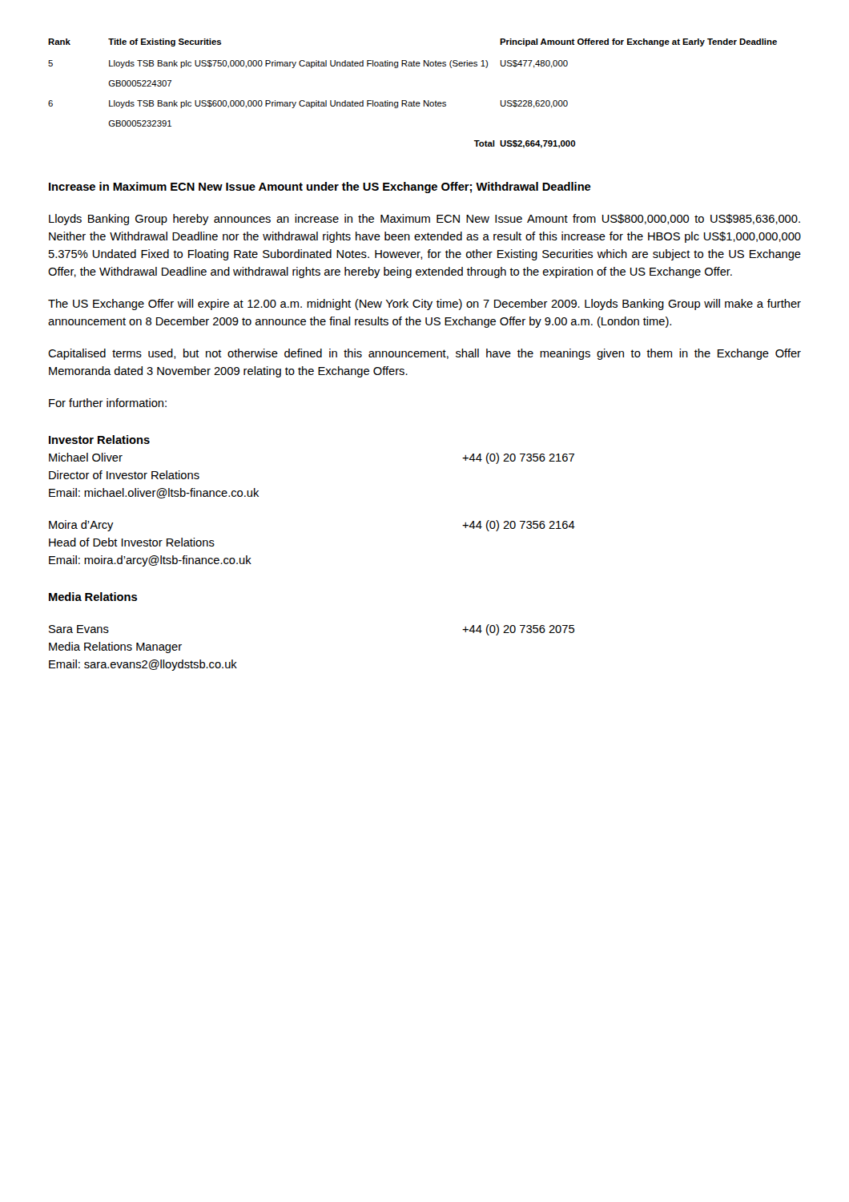| Rank | Title of Existing Securities | Principal Amount Offered for Exchange at Early Tender Deadline |
| --- | --- | --- |
| 5 | Lloyds TSB Bank plc US$750,000,000 Primary Capital Undated Floating Rate Notes (Series 1) GB0005224307 | US$477,480,000 |
| 6 | Lloyds TSB Bank plc US$600,000,000 Primary Capital Undated Floating Rate Notes GB0005232391 | US$228,620,000 |
| | Total | US$2,664,791,000 |
Increase in Maximum ECN New Issue Amount under the US Exchange Offer; Withdrawal Deadline
Lloyds Banking Group hereby announces an increase in the Maximum ECN New Issue Amount from US$800,000,000 to US$985,636,000. Neither the Withdrawal Deadline nor the withdrawal rights have been extended as a result of this increase for the HBOS plc US$1,000,000,000 5.375% Undated Fixed to Floating Rate Subordinated Notes. However, for the other Existing Securities which are subject to the US Exchange Offer, the Withdrawal Deadline and withdrawal rights are hereby being extended through to the expiration of the US Exchange Offer.
The US Exchange Offer will expire at 12.00 a.m. midnight (New York City time) on 7 December 2009. Lloyds Banking Group will make a further announcement on 8 December 2009 to announce the final results of the US Exchange Offer by 9.00 a.m. (London time).
Capitalised terms used, but not otherwise defined in this announcement, shall have the meanings given to them in the Exchange Offer Memoranda dated 3 November 2009 relating to the Exchange Offers.
For further information:
Investor Relations
| Michael Oliver | +44 (0) 20 7356 2167 |
| Director of Investor Relations | |
| Email: michael.oliver@ltsb-finance.co.uk | |
| Moira d’Arcy | +44 (0) 20 7356 2164 |
| Head of Debt Investor Relations | |
| Email: moira.d’arcy@ltsb-finance.co.uk | |
Media Relations
| Sara Evans | +44 (0) 20 7356 2075 |
| Media Relations Manager | |
| Email: sara.evans2@lloydstsb.co.uk | |